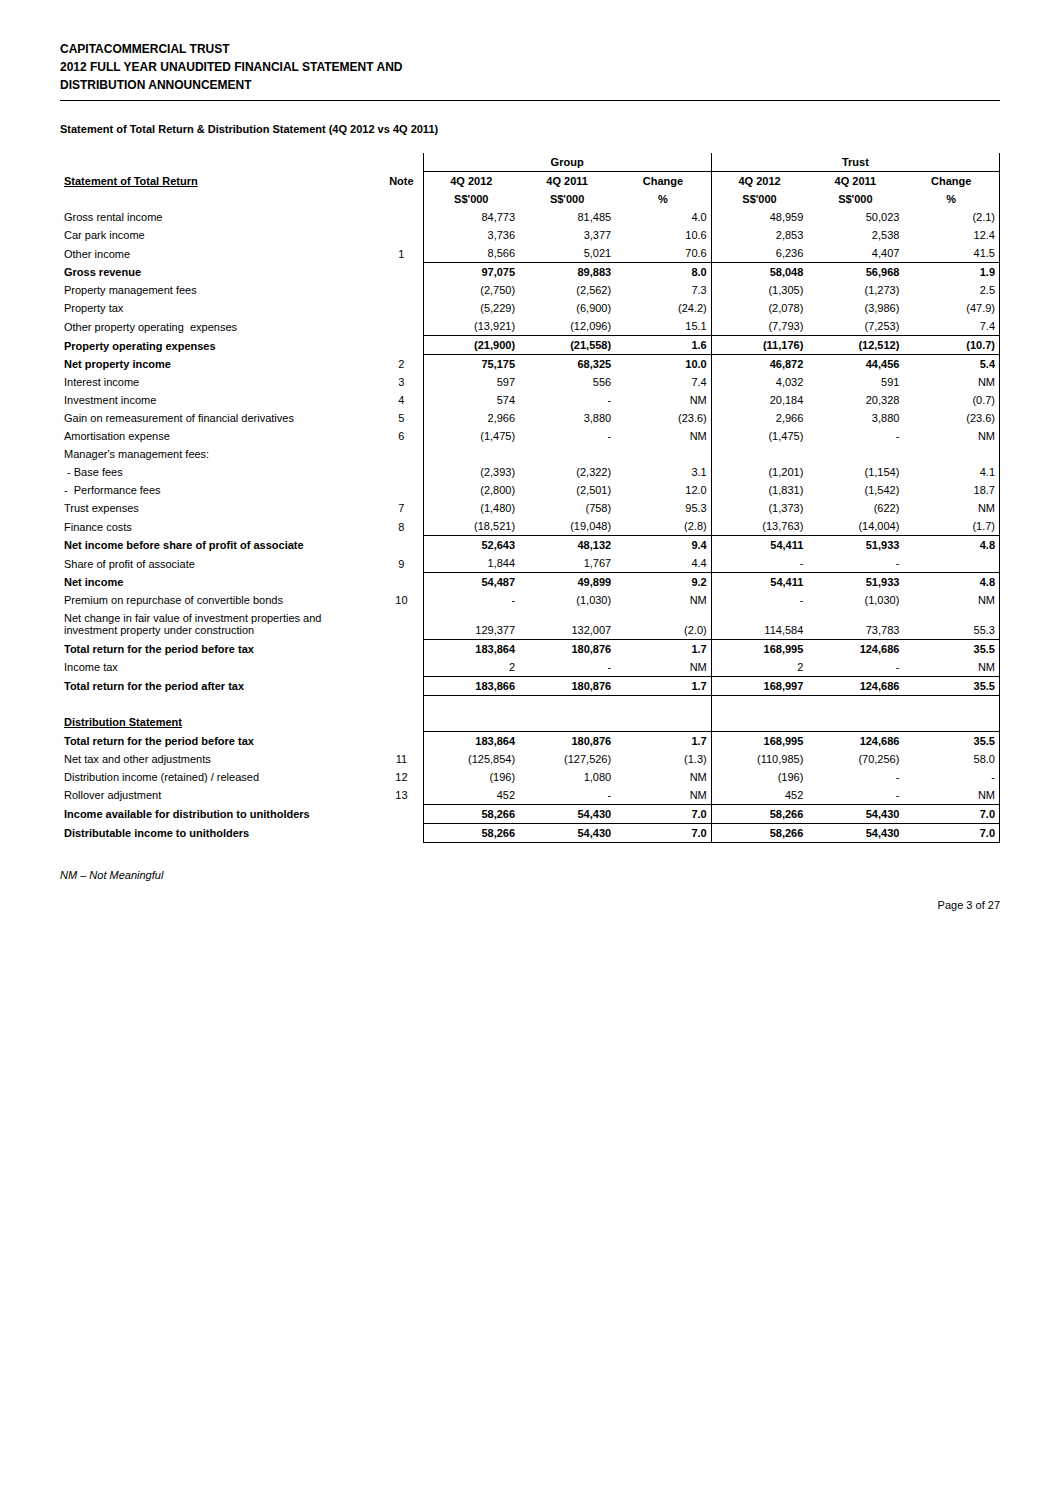CAPITACOMMERCIAL TRUST
2012 FULL YEAR UNAUDITED FINANCIAL STATEMENT AND
DISTRIBUTION ANNOUNCEMENT
Statement of Total Return & Distribution Statement (4Q 2012 vs 4Q 2011)
| | | Group | Trust |
| Statement of Total Return | Note | 4Q 2012 | 4Q 2011 | Change | 4Q 2012 | 4Q 2011 | Change |
| | | S$'000 | S$'000 | % | S$'000 | S$'000 | % |
| Gross rental income | | 84,773 | 81,485 | 4.0 | 48,959 | 50,023 | (2.1) |
| Car park income | | 3,736 | 3,377 | 10.6 | 2,853 | 2,538 | 12.4 |
| Other income | 1 | 8,566 | 5,021 | 70.6 | 6,236 | 4,407 | 41.5 |
| Gross revenue | | 97,075 | 89,883 | 8.0 | 58,048 | 56,968 | 1.9 |
| Property management fees | | (2,750) | (2,562) | 7.3 | (1,305) | (1,273) | 2.5 |
| Property tax | | (5,229) | (6,900) | (24.2) | (2,078) | (3,986) | (47.9) |
| Other property operating expenses | | (13,921) | (12,096) | 15.1 | (7,793) | (7,253) | 7.4 |
| Property operating expenses | | (21,900) | (21,558) | 1.6 | (11,176) | (12,512) | (10.7) |
| Net property income | 2 | 75,175 | 68,325 | 10.0 | 46,872 | 44,456 | 5.4 |
| Interest income | 3 | 597 | 556 | 7.4 | 4,032 | 591 | NM |
| Investment income | 4 | 574 | - | NM | 20,184 | 20,328 | (0.7) |
| Gain on remeasurement of financial derivatives | 5 | 2,966 | 3,880 | (23.6) | 2,966 | 3,880 | (23.6) |
| Amortisation expense | 6 | (1,475) | - | NM | (1,475) | - | NM |
| Manager's management fees: | | | | | | | |
| - Base fees | | (2,393) | (2,322) | 3.1 | (1,201) | (1,154) | 4.1 |
| - Performance fees | | (2,800) | (2,501) | 12.0 | (1,831) | (1,542) | 18.7 |
| Trust expenses | 7 | (1,480) | (758) | 95.3 | (1,373) | (622) | NM |
| Finance costs | 8 | (18,521) | (19,048) | (2.8) | (13,763) | (14,004) | (1.7) |
| Net income before share of profit of associate | | 52,643 | 48,132 | 9.4 | 54,411 | 51,933 | 4.8 |
| Share of profit of associate | 9 | 1,844 | 1,767 | 4.4 | - | - | |
| Net income | | 54,487 | 49,899 | 9.2 | 54,411 | 51,933 | 4.8 |
| Premium on repurchase of convertible bonds | 10 | - | (1,030) | NM | - | (1,030) | NM |
| Net change in fair value of investment properties and investment property under construction | | 129,377 | 132,007 | (2.0) | 114,584 | 73,783 | 55.3 |
| Total return for the period before tax | | 183,864 | 180,876 | 1.7 | 168,995 | 124,686 | 35.5 |
| Income tax | | 2 | - | NM | 2 | - | NM |
| Total return for the period after tax | | 183,866 | 180,876 | 1.7 | 168,997 | 124,686 | 35.5 |
| Distribution Statement | | | | | | | |
| Total return for the period before tax | | 183,864 | 180,876 | 1.7 | 168,995 | 124,686 | 35.5 |
| Net tax and other adjustments | 11 | (125,854) | (127,526) | (1.3) | (110,985) | (70,256) | 58.0 |
| Distribution income (retained) / released | 12 | (196) | 1,080 | NM | (196) | - | - |
| Rollover adjustment | 13 | 452 | - | NM | 452 | - | NM |
| Income available for distribution to unitholders | | 58,266 | 54,430 | 7.0 | 58,266 | 54,430 | 7.0 |
| Distributable income to unitholders | | 58,266 | 54,430 | 7.0 | 58,266 | 54,430 | 7.0 |
NM – Not Meaningful
Page 3 of 27